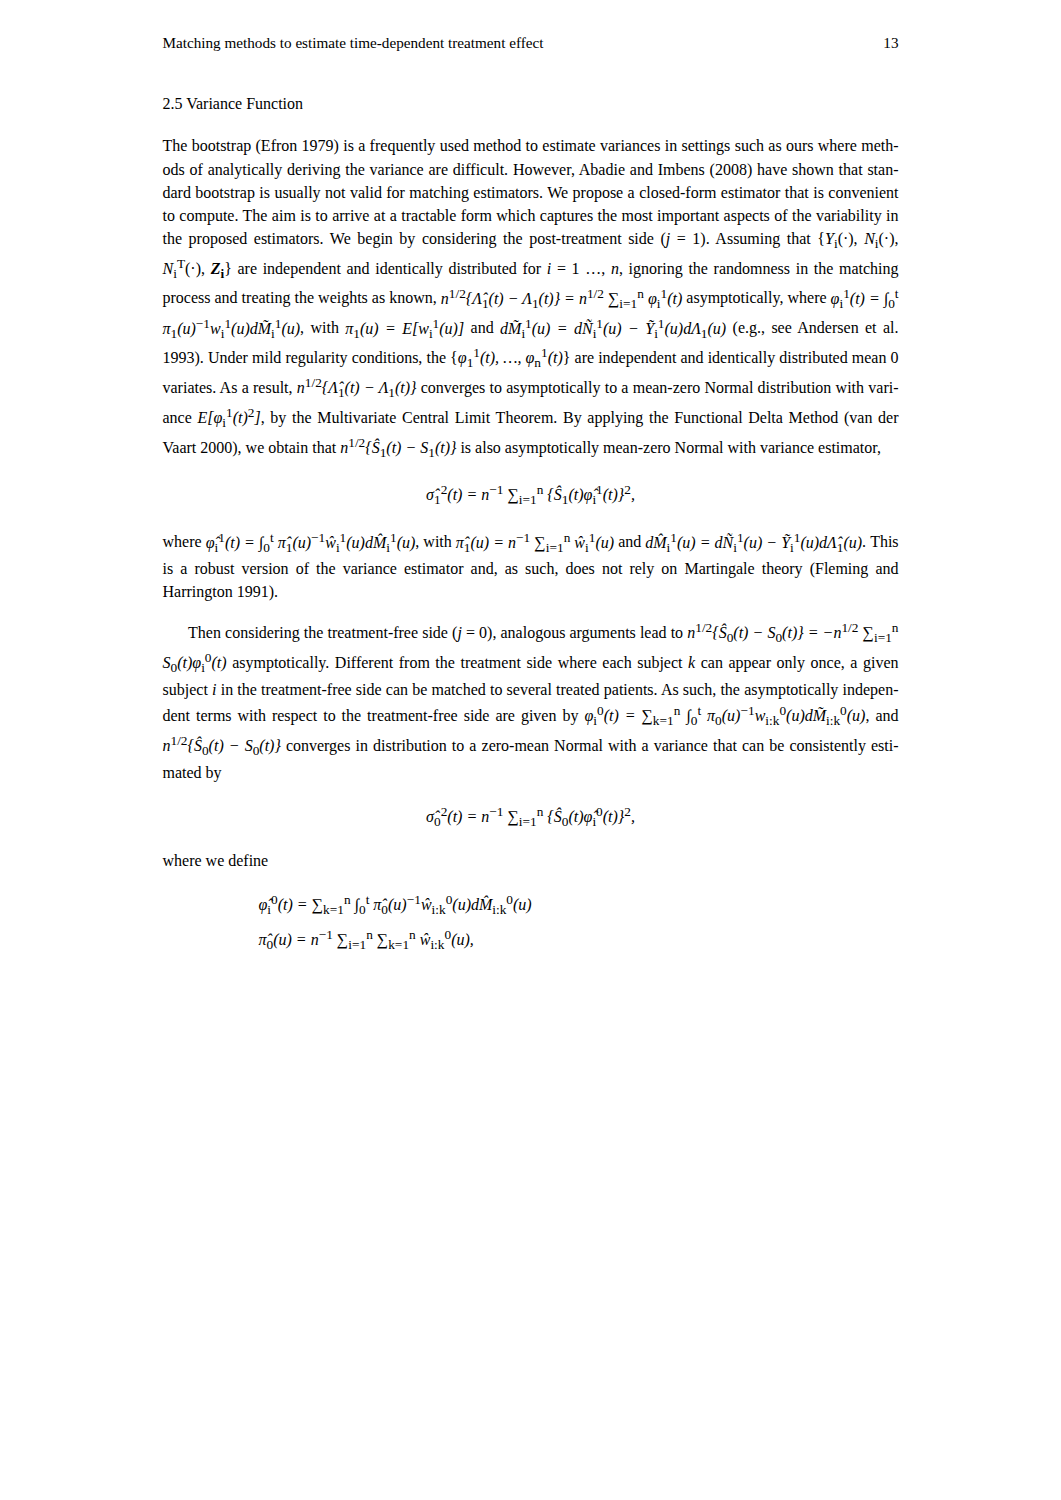Matching methods to estimate time-dependent treatment effect 13
2.5 Variance Function
The bootstrap (Efron 1979) is a frequently used method to estimate variances in settings such as ours where methods of analytically deriving the variance are difficult. However, Abadie and Imbens (2008) have shown that standard bootstrap is usually not valid for matching estimators. We propose a closed-form estimator that is convenient to compute. The aim is to arrive at a tractable form which captures the most important aspects of the variability in the proposed estimators. We begin by considering the post-treatment side (j = 1). Assuming that {Yi(·), Ni(·), NiT(·), Zi} are independent and identically distributed for i = 1 …, n, ignoring the randomness in the matching process and treating the weights as known, n1/2{Λ̂1(t) − Λ1(t)} = n1/2 ∑i=1n φi1(t) asymptotically, where φi1(t) = ∫0t π1(u)−1wi1(u)dM̃i1(u), with π1(u) = E[wi1(u)] and dM̃i1(u) = dÑi1(u) − Ỹi1(u)dΛ1(u) (e.g., see Andersen et al. 1993). Under mild regularity conditions, the {φ11(t), …, φn1(t)} are independent and identically distributed mean 0 variates. As a result, n1/2{Λ̂1(t) − Λ1(t)} converges to asymptotically to a mean-zero Normal distribution with variance E[φi1(t)2], by the Multivariate Central Limit Theorem. By applying the Functional Delta Method (van der Vaart 2000), we obtain that n1/2{Ŝ1(t) − S1(t)} is also asymptotically mean-zero Normal with variance estimator,
σ̂12(t) = n−1 ∑i=1n {Ŝ1(t)φ̂i1(t)}2,
where φ̂i1(t) = ∫0t π̂1(u)−1ŵi1(u)dM̂i1(u), with π̂1(u) = n−1 ∑i=1n ŵi1(u) and dM̂i1(u) = dÑi1(u) − Ỹi1(u)dΛ̂1(u). This is a robust version of the variance estimator and, as such, does not rely on Martingale theory (Fleming and Harrington 1991).
Then considering the treatment-free side (j = 0), analogous arguments lead to n1/2{Ŝ0(t) − S0(t)} = −n1/2 ∑i=1n S0(t)φi0(t) asymptotically. Different from the treatment side where each subject k can appear only once, a given subject i in the treatment-free side can be matched to several treated patients. As such, the asymptotically independent terms with respect to the treatment-free side are given by φi0(t) = ∑k=1n ∫0t π0(u)−1wi:k0(u)dM̃i:k0(u), and n1/2{Ŝ0(t) − S0(t)} converges in distribution to a zero-mean Normal with a variance that can be consistently estimated by
σ̂02(t) = n−1 ∑i=1n {Ŝ0(t)φ̂i0(t)}2,
where we define
φ̂i0(t) = ∑k=1n ∫0t π̂0(u)−1ŵi:k0(u)dM̂i:k0(u)
π̂0(u) = n−1 ∑i=1n ∑k=1n ŵi:k0(u),